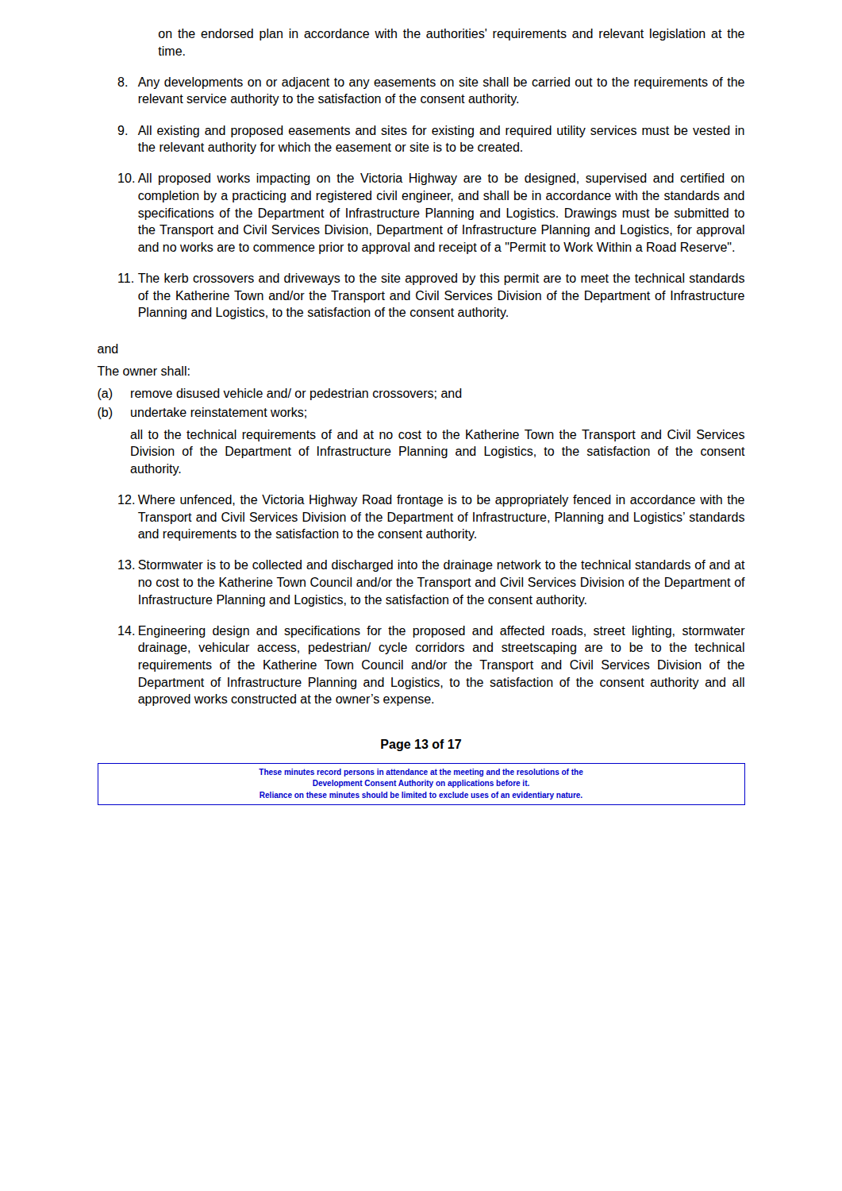on the endorsed plan in accordance with the authorities' requirements and relevant legislation at the time.
8. Any developments on or adjacent to any easements on site shall be carried out to the requirements of the relevant service authority to the satisfaction of the consent authority.
9. All existing and proposed easements and sites for existing and required utility services must be vested in the relevant authority for which the easement or site is to be created.
10. All proposed works impacting on the Victoria Highway are to be designed, supervised and certified on completion by a practicing and registered civil engineer, and shall be in accordance with the standards and specifications of the Department of Infrastructure Planning and Logistics. Drawings must be submitted to the Transport and Civil Services Division, Department of Infrastructure Planning and Logistics, for approval and no works are to commence prior to approval and receipt of a "Permit to Work Within a Road Reserve".
11.
The kerb crossovers and driveways to the site approved by this permit are to meet the technical standards of the Katherine Town and/or the Transport and Civil Services Division of the Department of Infrastructure Planning and Logistics, to the satisfaction of the consent authority.
and
The owner shall:
(a) remove disused vehicle and/ or pedestrian crossovers; and
(b) undertake reinstatement works;
all to the technical requirements of and at no cost to the Katherine Town the Transport and Civil Services Division of the Department of Infrastructure Planning and Logistics, to the satisfaction of the consent authority.
12. Where unfenced, the Victoria Highway Road frontage is to be appropriately fenced in accordance with the Transport and Civil Services Division of the Department of Infrastructure, Planning and Logistics’ standards and requirements to the satisfaction to the consent authority.
13. Stormwater is to be collected and discharged into the drainage network to the technical standards of and at no cost to the Katherine Town Council and/or the Transport and Civil Services Division of the Department of Infrastructure Planning and Logistics, to the satisfaction of the consent authority.
14. Engineering design and specifications for the proposed and affected roads, street lighting, stormwater drainage, vehicular access, pedestrian/ cycle corridors and streetscaping are to be to the technical requirements of the Katherine Town Council and/or the Transport and Civil Services Division of the Department of Infrastructure Planning and Logistics, to the satisfaction of the consent authority and all approved works constructed at the owner’s expense.
Page 13 of 17
These minutes record persons in attendance at the meeting and the resolutions of the
Development Consent Authority on applications before it.
Reliance on these minutes should be limited to exclude uses of an evidentiary nature.